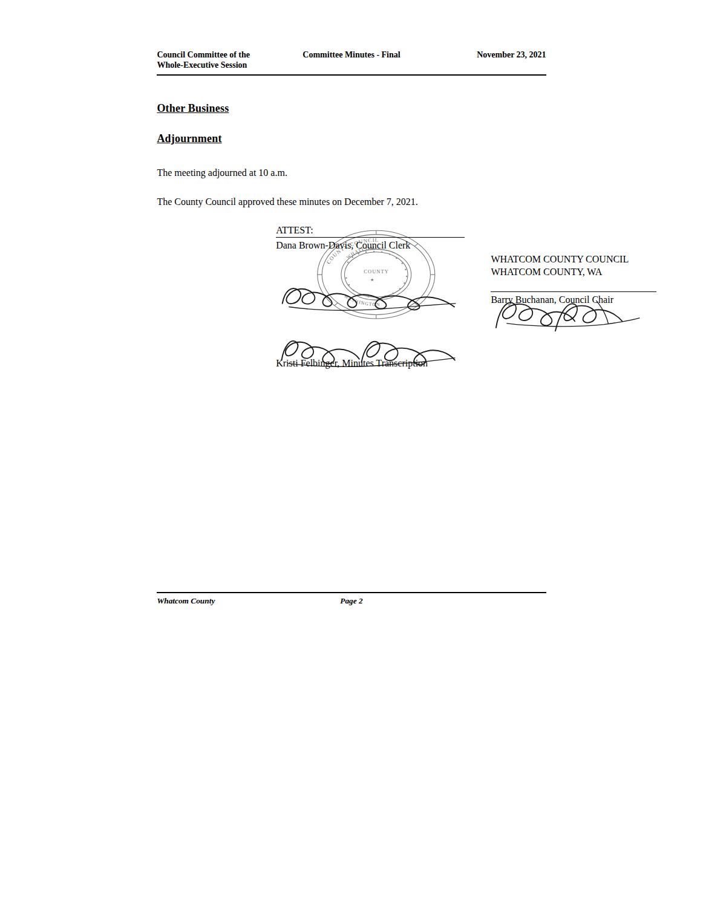Council Committee of the
Whole-Executive Session
Committee Minutes - Final
November 23, 2021
Other Business
Adjournment
The meeting adjourned at 10 a.m.
The County Council approved these minutes on December 7, 2021.
ATTEST:
COUNTY COUNCIL WHATCOM WASHINGTON COUNTY ★
Dana Brown-Davis, Council Clerk
WHATCOM COUNTY COUNCIL
WHATCOM COUNTY, WA
Barry Buchanan, Council Chair
Kristi Felbinger, Minutes Transcription
Whatcom County
Page 2